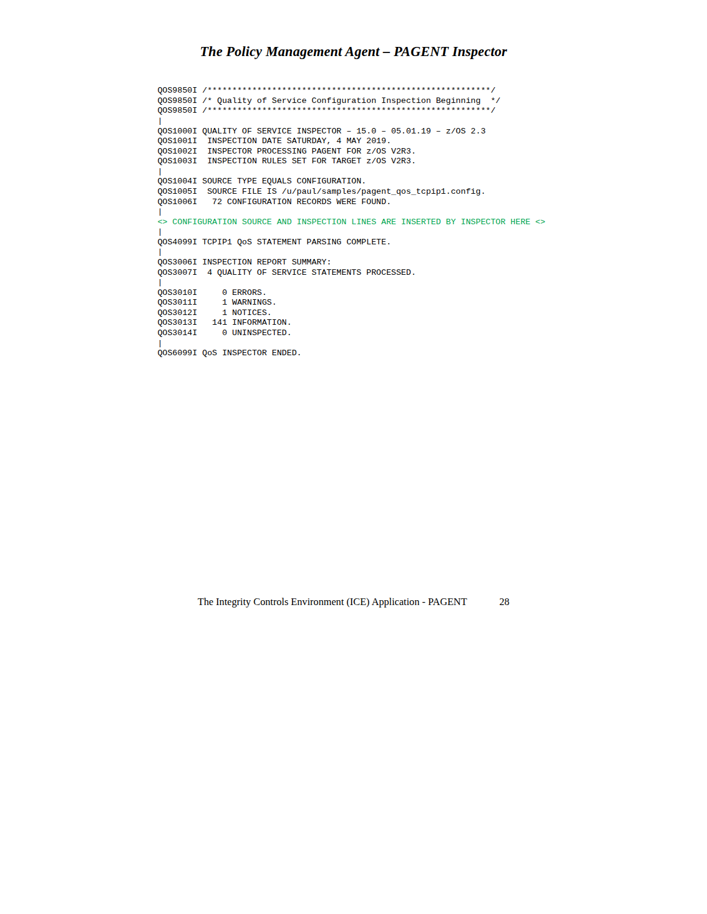The Policy Management Agent – PAGENT Inspector
QOS9850I /*********************************************************/
QOS9850I /* Quality of Service Configuration Inspection Beginning  */
QOS9850I /*********************************************************/
|
QOS1000I QUALITY OF SERVICE INSPECTOR – 15.0 – 05.01.19 – z/OS 2.3
QOS1001I  INSPECTION DATE SATURDAY, 4 MAY 2019.
QOS1002I  INSPECTOR PROCESSING PAGENT FOR z/OS V2R3.
QOS1003I  INSPECTION RULES SET FOR TARGET z/OS V2R3.
|
QOS1004I SOURCE TYPE EQUALS CONFIGURATION.
QOS1005I  SOURCE FILE IS /u/paul/samples/pagent_qos_tcpip1.config.
QOS1006I   72 CONFIGURATION RECORDS WERE FOUND.
|
<> CONFIGURATION SOURCE AND INSPECTION LINES ARE INSERTED BY INSPECTOR HERE <>
|
QOS4099I TCPIP1 QoS STATEMENT PARSING COMPLETE.
|
QOS3006I INSPECTION REPORT SUMMARY:
QOS3007I  4 QUALITY OF SERVICE STATEMENTS PROCESSED.
|
QOS3010I     0 ERRORS.
QOS3011I     1 WARNINGS.
QOS3012I     1 NOTICES.
QOS3013I   141 INFORMATION.
QOS3014I     0 UNINSPECTED.
|
QOS6099I QoS INSPECTOR ENDED.
The Integrity Controls Environment (ICE) Application - PAGENT 28